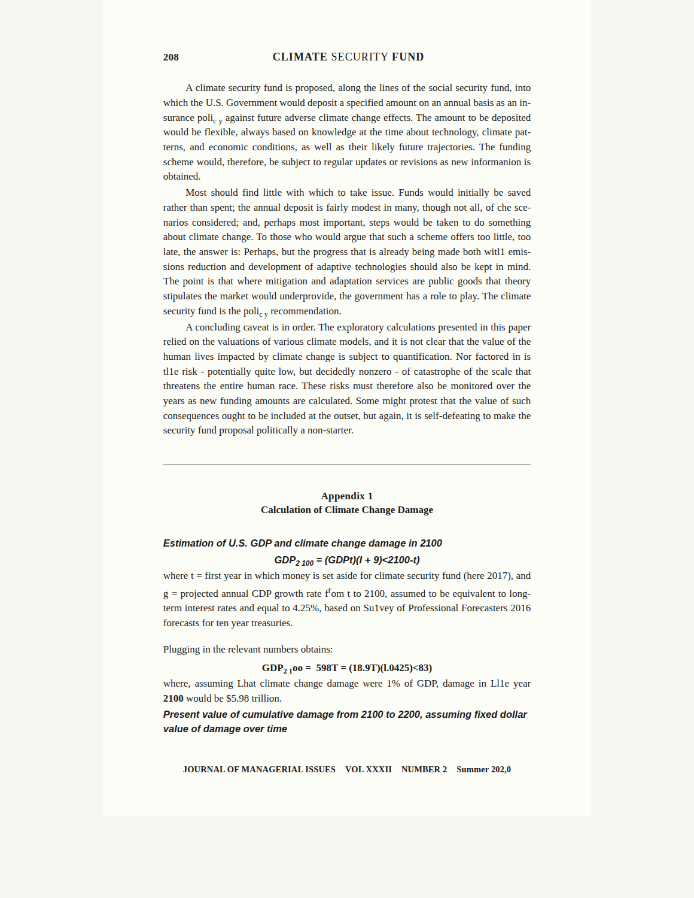208 CLIMATE SECURITY FUND
A climate security fund is proposed, along the lines of the social security fund, into which the U.S. Government would deposit a specified amount on an annual basis as an insurance polic y against future adverse climate change effects. The amount to be deposited would be flexible, always based on knowledge at the time about technology, climate patterns, and economic conditions, as well as their likely future trajectories. The funding scheme would, therefore, be subject to regular updates or revisions as new informanion is obtained.
Most should find little with which to take issue. Funds would initially be saved rather than spent; the annual deposit is fairly modest in many, though not all, of che scenarios considered; and, perhaps most important, steps would be taken to do something about climate change. To those who would argue that such a scheme offers too little, too late, the answer is: Perhaps, but the progress that is already being made both witl1 emissions reduction and development of adaptive technologies should also be kept in mind. The point is that where mitigation and adaptation services are public goods that theory stipulates the market would underprovide, the government has a role to play. The climate security fund is the polic y recommendation.
A concluding caveat is in order. The exploratory calculations presented in this paper relied on the valuations of various climate models, and it is not clear that the value of the human lives impacted by climate change is subject to quantification. Nor factored in is tl1e risk - potentially quite low, but decidedly nonzero - of catastrophe of the scale that threatens the entire human race. These risks must therefore also be monitored over the years as new funding amounts are calculated. Some might protest that the value of such consequences ought to be included at the outset, but again, it is self-defeating to make the security fund proposal politically a non-starter.
Appendix 1 Calculation of Climate Change Damage
Estimation of U.S. GDP and climate change damage in 2100
GDP2 100 = (GDPt)(I + 9)<2100-t)
where t = first year in which money is set aside for climate security fund (here 2017), and g = projected annual CDP growth rate from t to 2100, assumed to be equivalent to long-term interest rates and equal to 4.25%, based on Su1vey of Professional Forecasters 2016 forecasts for ten year treasuries.
Plugging in the relevant numbers obtains:
GDP2 1oo = 598T = (18.9T)(l.0425)<83)
where, assuming Lhat climate change damage were 1% of GDP, damage in Ll1e year 2100 would be $5.98 trillion.
Present value of cumulative damage from 2100 to 2200, assuming fixed dollar value of damage over time
JOURNAL OF MANAGERIAL ISSUES VOL XXXII NUMBER 2 Summer 202,0